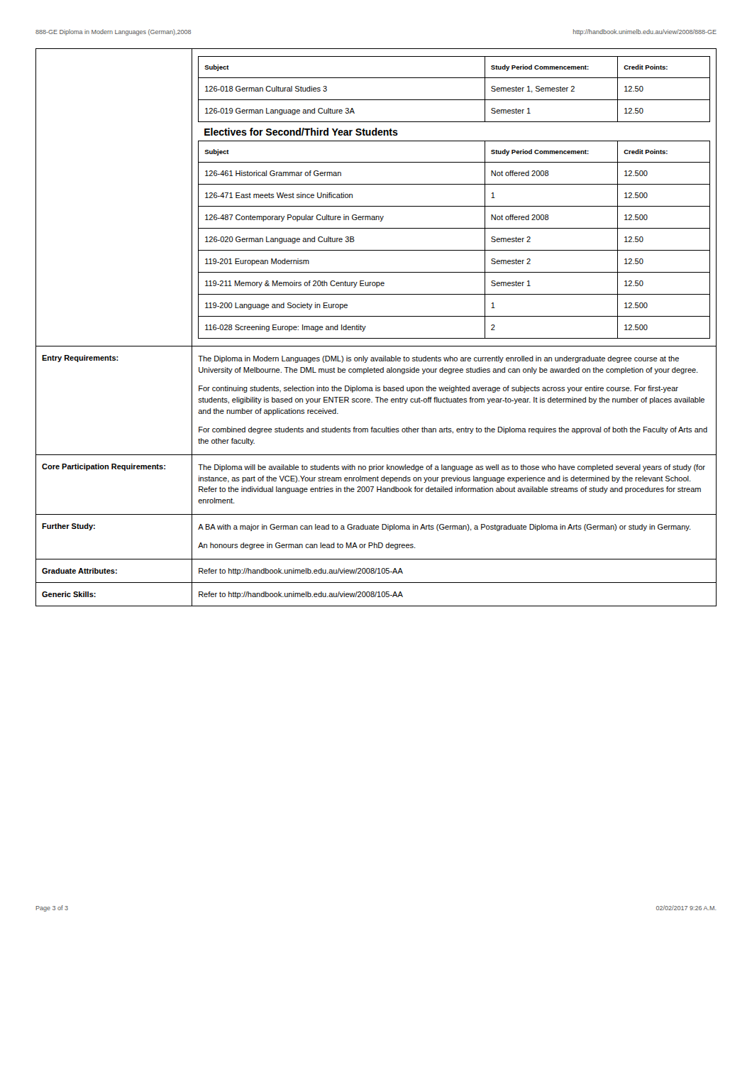888-GE Diploma in Modern Languages (German),2008 http://handbook.unimelb.edu.au/view/2008/888-GE
| | / Subject / Study Period Commencement: / Credit Points: / / --- / --- / --- / / 126-018 German Cultural Studies 3 / Semester 1, Semester 2 / 12.50 / / 126-019 German Language and Culture 3A / Semester 1 / 12.50 / Electives for Second/Third Year Students / Subject / Study Period Commencement: / Credit Points: / / --- / --- / --- / / 126-461 Historical Grammar of German / Not offered 2008 / 12.500 / / 126-471 East meets West since Unification / 1 / 12.500 / / 126-487 Contemporary Popular Culture in Germany / Not offered 2008 / 12.500 / / 126-020 German Language and Culture 3B / Semester 2 / 12.50 / / 119-201 European Modernism / Semester 2 / 12.50 / / 119-211 Memory & Memoirs of 20th Century Europe / Semester 1 / 12.50 / / 119-200 Language and Society in Europe / 1 / 12.500 / / 116-028 Screening Europe: Image and Identity / 2 / 12.500 / |
| Entry Requirements: | The Diploma in Modern Languages (DML) is only available to students who are currently enrolled in an undergraduate degree course at the University of Melbourne. The DML must be completed alongside your degree studies and can only be awarded on the completion of your degree. For continuing students, selection into the Diploma is based upon the weighted average of subjects across your entire course. For first-year students, eligibility is based on your ENTER score. The entry cut-off fluctuates from year-to-year. It is determined by the number of places available and the number of applications received. For combined degree students and students from faculties other than arts, entry to the Diploma requires the approval of both the Faculty of Arts and the other faculty. |
| Core Participation Requirements: | The Diploma will be available to students with no prior knowledge of a language as well as to those who have completed several years of study (for instance, as part of the VCE).Your stream enrolment depends on your previous language experience and is determined by the relevant School. Refer to the individual language entries in the 2007 Handbook for detailed information about available streams of study and procedures for stream enrolment. |
| Further Study: | A BA with a major in German can lead to a Graduate Diploma in Arts (German), a Postgraduate Diploma in Arts (German) or study in Germany. An honours degree in German can lead to MA or PhD degrees. |
| Graduate Attributes: | Refer to http://handbook.unimelb.edu.au/view/2008/105-AA |
| Generic Skills: | Refer to http://handbook.unimelb.edu.au/view/2008/105-AA |
Page 3 of 3 02/02/2017 9:26 A.M.